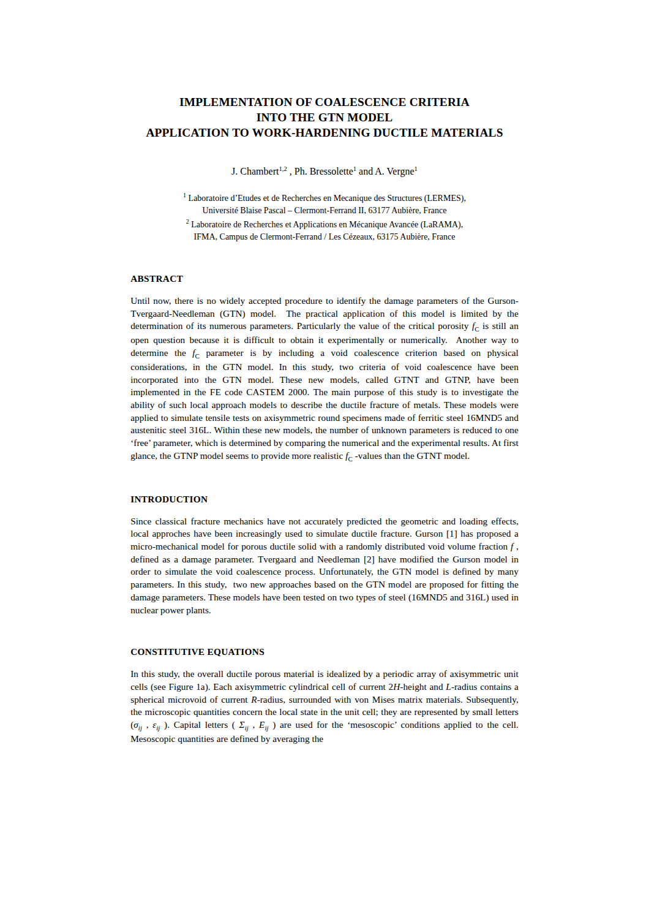IMPLEMENTATION OF COALESCENCE CRITERIA
INTO THE GTN MODEL
APPLICATION TO WORK-HARDENING DUCTILE MATERIALS
J. Chambert1,2 , Ph. Bressolette1 and A. Vergne1
1 Laboratoire d’Etudes et de Recherches en Mecanique des Structures (LERMES),
Université Blaise Pascal – Clermont-Ferrand II, 63177 Aubière, France
2 Laboratoire de Recherches et Applications en Mécanique Avancée (LaRAMA),
IFMA, Campus de Clermont-Ferrand / Les Cézeaux, 63175 Aubière, France
ABSTRACT
Until now, there is no widely accepted procedure to identify the damage parameters of the Gurson-Tvergaard-Needleman (GTN) model. The practical application of this model is limited by the determination of its numerous parameters. Particularly the value of the critical porosity fC is still an open question because it is difficult to obtain it experimentally or numerically. Another way to determine the fC parameter is by including a void coalescence criterion based on physical considerations, in the GTN model. In this study, two criteria of void coalescence have been incorporated into the GTN model. These new models, called GTNT and GTNP, have been implemented in the FE code CASTEM 2000. The main purpose of this study is to investigate the ability of such local approach models to describe the ductile fracture of metals. These models were applied to simulate tensile tests on axisymmetric round specimens made of ferritic steel 16MND5 and austenitic steel 316L. Within these new models, the number of unknown parameters is reduced to one ‘free’ parameter, which is determined by comparing the numerical and the experimental results. At first glance, the GTNP model seems to provide more realistic fC -values than the GTNT model.
INTRODUCTION
Since classical fracture mechanics have not accurately predicted the geometric and loading effects, local approches have been increasingly used to simulate ductile fracture. Gurson [1] has proposed a micro-mechanical model for porous ductile solid with a randomly distributed void volume fraction f , defined as a damage parameter. Tvergaard and Needleman [2] have modified the Gurson model in order to simulate the void coalescence process. Unfortunately, the GTN model is defined by many parameters. In this study, two new approaches based on the GTN model are proposed for fitting the damage parameters. These models have been tested on two types of steel (16MND5 and 316L) used in nuclear power plants.
CONSTITUTIVE EQUATIONS
In this study, the overall ductile porous material is idealized by a periodic array of axisymmetric unit cells (see Figure 1a). Each axisymmetric cylindrical cell of current 2H-height and L-radius contains a spherical microvoid of current R-radius, surrounded with von Mises matrix materials. Subsequently, the microscopic quantities concern the local state in the unit cell; they are represented by small letters (σij , εij ). Capital letters ( Σij , Eij ) are used for the ‘mesoscopic’ conditions applied to the cell. Mesoscopic quantities are defined by averaging the